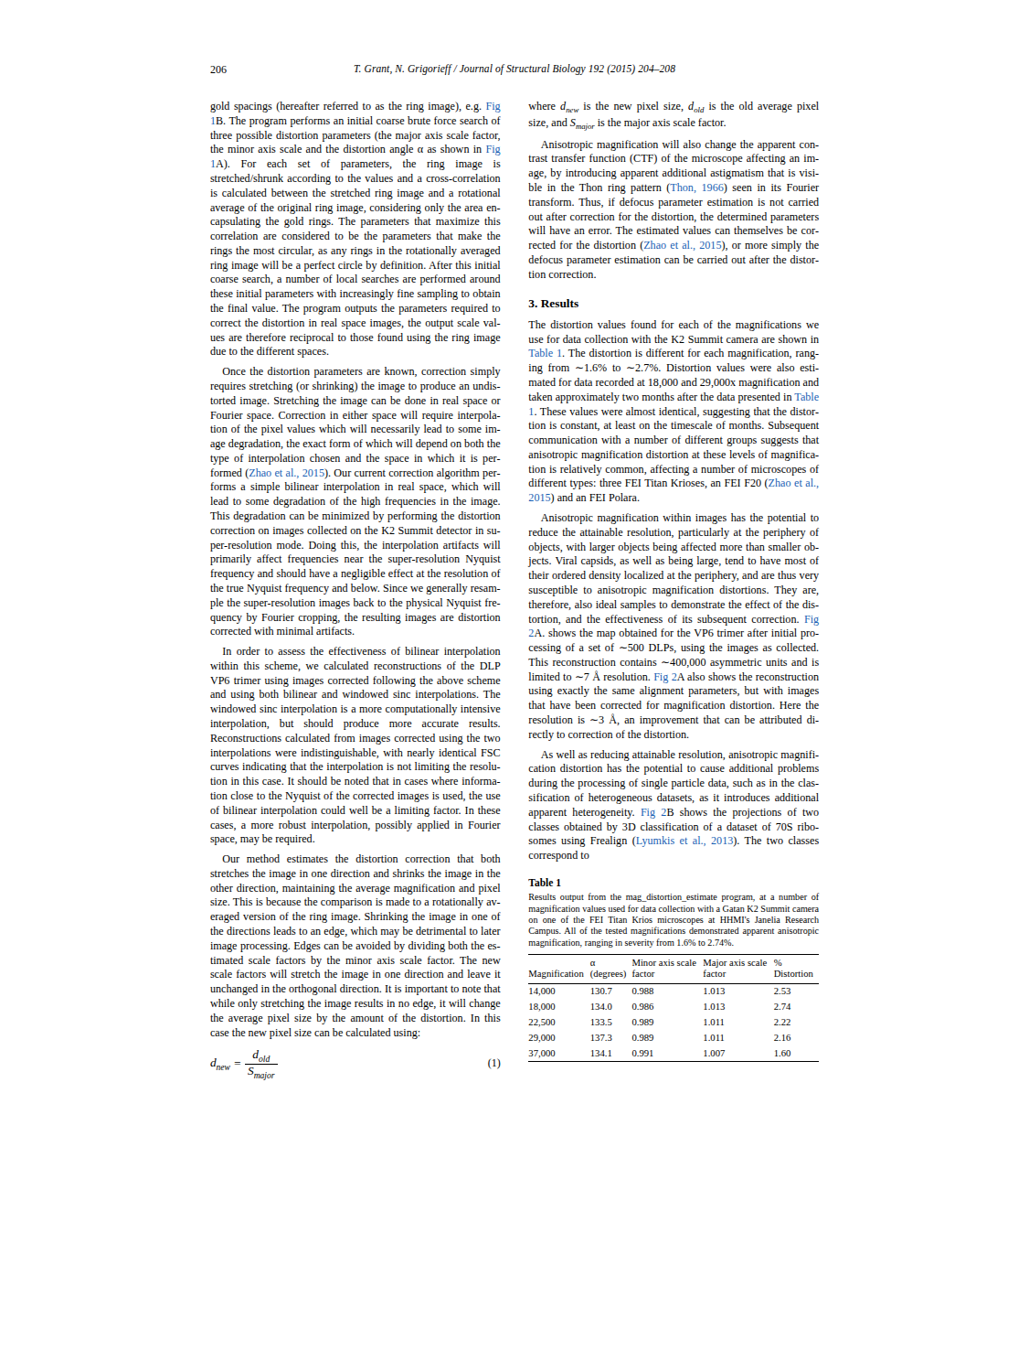206
T. Grant, N. Grigorieff / Journal of Structural Biology 192 (2015) 204–208
gold spacings (hereafter referred to as the ring image), e.g. Fig 1 B. The program performs an initial coarse brute force search of three possible distortion parameters (the major axis scale factor, the minor axis scale and the distortion angle α as shown in Fig 1 A). For each set of parameters, the ring image is stretched/shrunk according to the values and a cross-correlation is calculated between the stretched ring image and a rotational average of the original ring image, considering only the area encapsulating the gold rings. The parameters that maximize this correlation are considered to be the parameters that make the rings the most circular, as any rings in the rotationally averaged ring image will be a perfect circle by definition. After this initial coarse search, a number of local searches are performed around these initial parameters with increasingly fine sampling to obtain the final value. The program outputs the parameters required to correct the distortion in real space images, the output scale values are therefore reciprocal to those found using the ring image due to the different spaces.
Once the distortion parameters are known, correction simply requires stretching (or shrinking) the image to produce an undistorted image. Stretching the image can be done in real space or Fourier space. Correction in either space will require interpolation of the pixel values which will necessarily lead to some image degradation, the exact form of which will depend on both the type of interpolation chosen and the space in which it is performed (Zhao et al., 2015). Our current correction algorithm performs a simple bilinear interpolation in real space, which will lead to some degradation of the high frequencies in the image. This degradation can be minimized by performing the distortion correction on images collected on the K2 Summit detector in super-resolution mode. Doing this, the interpolation artifacts will primarily affect frequencies near the super-resolution Nyquist frequency and should have a negligible effect at the resolution of the true Nyquist frequency and below. Since we generally resample the super-resolution images back to the physical Nyquist frequency by Fourier cropping, the resulting images are distortion corrected with minimal artifacts.
In order to assess the effectiveness of bilinear interpolation within this scheme, we calculated reconstructions of the DLP VP6 trimer using images corrected following the above scheme and using both bilinear and windowed sinc interpolations. The windowed sinc interpolation is a more computationally intensive interpolation, but should produce more accurate results. Reconstructions calculated from images corrected using the two interpolations were indistinguishable, with nearly identical FSC curves indicating that the interpolation is not limiting the resolution in this case. It should be noted that in cases where information close to the Nyquist of the corrected images is used, the use of bilinear interpolation could well be a limiting factor. In these cases, a more robust interpolation, possibly applied in Fourier space, may be required.
Our method estimates the distortion correction that both stretches the image in one direction and shrinks the image in the other direction, maintaining the average magnification and pixel size. This is because the comparison is made to a rotationally averaged version of the ring image. Shrinking the image in one of the directions leads to an edge, which may be detrimental to later image processing. Edges can be avoided by dividing both the estimated scale factors by the minor axis scale factor. The new scale factors will stretch the image in one direction and leave it unchanged in the orthogonal direction. It is important to note that while only stretching the image results in no edge, it will change the average pixel size by the amount of the distortion. In this case the new pixel size can be calculated using:
dnew = dold Smajor
(1)
where dnew is the new pixel size, dold is the old average pixel size, and Smajor is the major axis scale factor.
Anisotropic magnification will also change the apparent contrast transfer function (CTF) of the microscope affecting an image, by introducing apparent additional astigmatism that is visible in the Thon ring pattern (Thon, 1966) seen in its Fourier transform. Thus, if defocus parameter estimation is not carried out after correction for the distortion, the determined parameters will have an error. The estimated values can themselves be corrected for the distortion (Zhao et al., 2015), or more simply the defocus parameter estimation can be carried out after the distortion correction.
3. Results
The distortion values found for each of the magnifications we use for data collection with the K2 Summit camera are shown in Table 1. The distortion is different for each magnification, ranging from ∼1.6% to ∼2.7%. Distortion values were also estimated for data recorded at 18,000 and 29,000x magnification and taken approximately two months after the data presented in Table 1. These values were almost identical, suggesting that the distortion is constant, at least on the timescale of months. Subsequent communication with a number of different groups suggests that anisotropic magnification distortion at these levels of magnification is relatively common, affecting a number of microscopes of different types: three FEI Titan Krioses, an FEI F20 (Zhao et al., 2015) and an FEI Polara.
Anisotropic magnification within images has the potential to reduce the attainable resolution, particularly at the periphery of objects, with larger objects being affected more than smaller objects. Viral capsids, as well as being large, tend to have most of their ordered density localized at the periphery, and are thus very susceptible to anisotropic magnification distortions. They are, therefore, also ideal samples to demonstrate the effect of the distortion, and the effectiveness of its subsequent correction. Fig 2 A. shows the map obtained for the VP6 trimer after initial processing of a set of ∼500 DLPs, using the images as collected. This reconstruction contains ∼400,000 asymmetric units and is limited to ∼7 Å resolution. Fig 2 A also shows the reconstruction using exactly the same alignment parameters, but with images that have been corrected for magnification distortion. Here the resolution is ∼3 Å, an improvement that can be attributed directly to correction of the distortion.
As well as reducing attainable resolution, anisotropic magnification distortion has the potential to cause additional problems during the processing of single particle data, such as in the classification of heterogeneous datasets, as it introduces additional apparent heterogeneity. Fig 2 B shows the projections of two classes obtained by 3D classification of a dataset of 70S ribosomes using Frealign (Lyumkis et al., 2013). The two classes correspond to
Table 1
Results output from the mag_distortion_estimate program, at a number of magnification values used for data collection with a Gatan K2 Summit camera on one of the FEI Titan Krios microscopes at HHMI's Janelia Research Campus. All of the tested magnifications demonstrated apparent anisotropic magnification, ranging in severity from 1.6% to 2.74%.
| Magnification | α (degrees) | Minor axis scale factor | Major axis scale factor | % Distortion |
| --- | --- | --- | --- | --- |
| 14,000 | 130.7 | 0.988 | 1.013 | 2.53 |
| 18,000 | 134.0 | 0.986 | 1.013 | 2.74 |
| 22,500 | 133.5 | 0.989 | 1.011 | 2.22 |
| 29,000 | 137.3 | 0.989 | 1.011 | 2.16 |
| 37,000 | 134.1 | 0.991 | 1.007 | 1.60 |